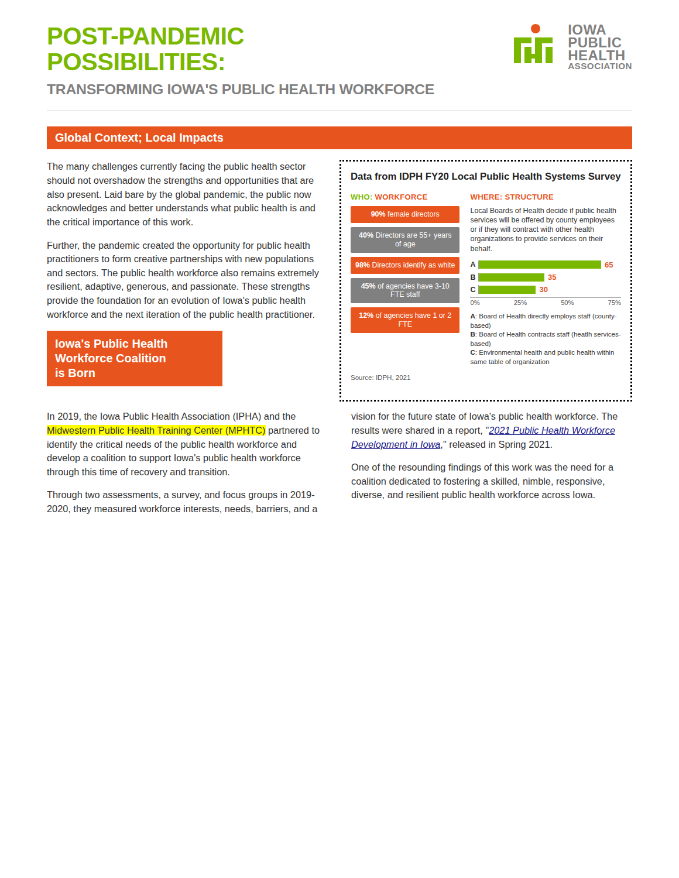POST-PANDEMIC
POSSIBILITIES:
TRANSFORMING IOWA'S PUBLIC HEALTH WORKFORCE
IOWA PUBLIC HEALTH ASSOCIATION
Global Context; Local Impacts
Data from IDPH FY20 Local Public Health Systems Survey
WHO: WORKFORCE
90% female directors
40% Directors are 55+ years of age
98% Directors identify as white
45% of agencies have 3-10 FTE staff
12% of agencies have 1 or 2 FTE
WHERE: STRUCTURE
Local Boards of Health decide if public health services will be offered by county employees or if they will contract with other health organizations to provide services on their behalf.
A 65
B 35
C 30
0% 25% 50% 75%
A: Board of Health directly employs staff (county-based)
B: Board of Health contracts staff (heatlh services-based)
C: Environmental health and public health within same table of organization
Source: IDPH, 2021
The many challenges currently facing the public health sector should not overshadow the strengths and opportunities that are also present. Laid bare by the global pandemic, the public now acknowledges and better understands what public health is and the critical importance of this work.
Further, the pandemic created the opportunity for public health practitioners to form creative partnerships with new populations and sectors. The public health workforce also remains extremely resilient, adaptive, generous, and passionate. These strengths provide the foundation for an evolution of Iowa's public health workforce and the next iteration of the public health practitioner.
Iowa's Public Health
Workforce Coalition
is Born
In 2019, the Iowa Public Health Association (IPHA) and the Midwestern Public Health Training Center (MPHTC) partnered to identify the critical needs of the public health workforce and develop a coalition to support Iowa's public health workforce through this time of recovery and transition.
Through two assessments, a survey, and focus groups in 2019-2020, they measured workforce interests, needs, barriers, and a
vision for the future state of Iowa's public health workforce. The results were shared in a report, "2021 Public Health Workforce Development in Iowa," released in Spring 2021.
One of the resounding findings of this work was the need for a coalition dedicated to fostering a skilled, nimble, responsive, diverse, and resilient public health workforce across Iowa.